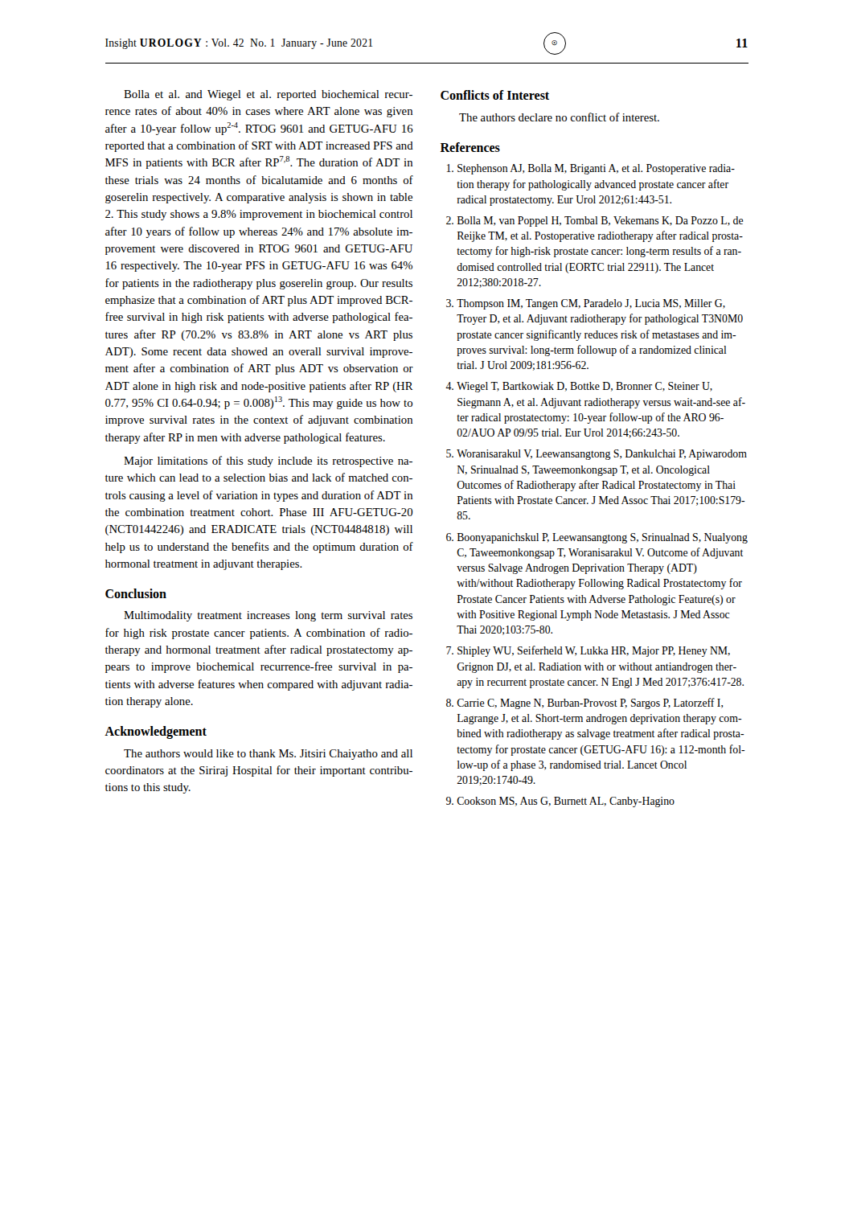Insight UROLOGY : Vol. 42 No. 1 January - June 2021 ☉ 11
Bolla et al. and Wiegel et al. reported biochemical recurrence rates of about 40% in cases where ART alone was given after a 10-year follow up2-4. RTOG 9601 and GETUG-AFU 16 reported that a combination of SRT with ADT increased PFS and MFS in patients with BCR after RP7,8. The duration of ADT in these trials was 24 months of bicalutamide and 6 months of goserelin respectively. A comparative analysis is shown in table 2. This study shows a 9.8% improvement in biochemical control after 10 years of follow up whereas 24% and 17% absolute improvement were discovered in RTOG 9601 and GETUG-AFU 16 respectively. The 10-year PFS in GETUG-AFU 16 was 64% for patients in the radiotherapy plus goserelin group. Our results emphasize that a combination of ART plus ADT improved BCR-free survival in high risk patients with adverse pathological features after RP (70.2% vs 83.8% in ART alone vs ART plus ADT). Some recent data showed an overall survival improvement after a combination of ART plus ADT vs observation or ADT alone in high risk and node-positive patients after RP (HR 0.77, 95% CI 0.64-0.94; p = 0.008)13. This may guide us how to improve survival rates in the context of adjuvant combination therapy after RP in men with adverse pathological features.
Major limitations of this study include its retrospective nature which can lead to a selection bias and lack of matched controls causing a level of variation in types and duration of ADT in the combination treatment cohort. Phase III AFU-GETUG-20 (NCT01442246) and ERADICATE trials (NCT04484818) will help us to understand the benefits and the optimum duration of hormonal treatment in adjuvant therapies.
Conclusion
Multimodality treatment increases long term survival rates for high risk prostate cancer patients. A combination of radiotherapy and hormonal treatment after radical prostatectomy appears to improve biochemical recurrence-free survival in patients with adverse features when compared with adjuvant radiation therapy alone.
Acknowledgement
The authors would like to thank Ms. Jitsiri Chaiyatho and all coordinators at the Siriraj Hospital for their important contributions to this study.
Conflicts of Interest
The authors declare no conflict of interest.
References
Stephenson AJ, Bolla M, Briganti A, et al. Postoperative radiation therapy for pathologically advanced prostate cancer after radical prostatectomy. Eur Urol 2012;61:443-51.
Bolla M, van Poppel H, Tombal B, Vekemans K, Da Pozzo L, de Reijke TM, et al. Postoperative radiotherapy after radical prostatectomy for high-risk prostate cancer: long-term results of a randomised controlled trial (EORTC trial 22911). The Lancet 2012;380:2018-27.
Thompson IM, Tangen CM, Paradelo J, Lucia MS, Miller G, Troyer D, et al. Adjuvant radiotherapy for pathological T3N0M0 prostate cancer significantly reduces risk of metastases and improves survival: long-term followup of a randomized clinical trial. J Urol 2009;181:956-62.
Wiegel T, Bartkowiak D, Bottke D, Bronner C, Steiner U, Siegmann A, et al. Adjuvant radiotherapy versus wait-and-see after radical prostatectomy: 10-year follow-up of the ARO 96-02/AUO AP 09/95 trial. Eur Urol 2014;66:243-50.
Woranisarakul V, Leewansangtong S, Dankulchai P, Apiwarodom N, Srinualnad S, Taweemonkongsap T, et al. Oncological Outcomes of Radiotherapy after Radical Prostatectomy in Thai Patients with Prostate Cancer. J Med Assoc Thai 2017;100:S179-85.
Boonyapanichskul P, Leewansangtong S, Srinualnad S, Nualyong C, Taweemonkongsap T, Woranisarakul V. Outcome of Adjuvant versus Salvage Androgen Deprivation Therapy (ADT) with/without Radiotherapy Following Radical Prostatectomy for Prostate Cancer Patients with Adverse Pathologic Feature(s) or with Positive Regional Lymph Node Metastasis. J Med Assoc Thai 2020;103:75-80.
Shipley WU, Seiferheld W, Lukka HR, Major PP, Heney NM, Grignon DJ, et al. Radiation with or without antiandrogen therapy in recurrent prostate cancer. N Engl J Med 2017;376:417-28.
Carrie C, Magne N, Burban-Provost P, Sargos P, Latorzeff I, Lagrange J, et al. Short-term androgen deprivation therapy combined with radiotherapy as salvage treatment after radical prostatectomy for prostate cancer (GETUG-AFU 16): a 112-month follow-up of a phase 3, randomised trial. Lancet Oncol 2019;20:1740-49.
Cookson MS, Aus G, Burnett AL, Canby-Hagino